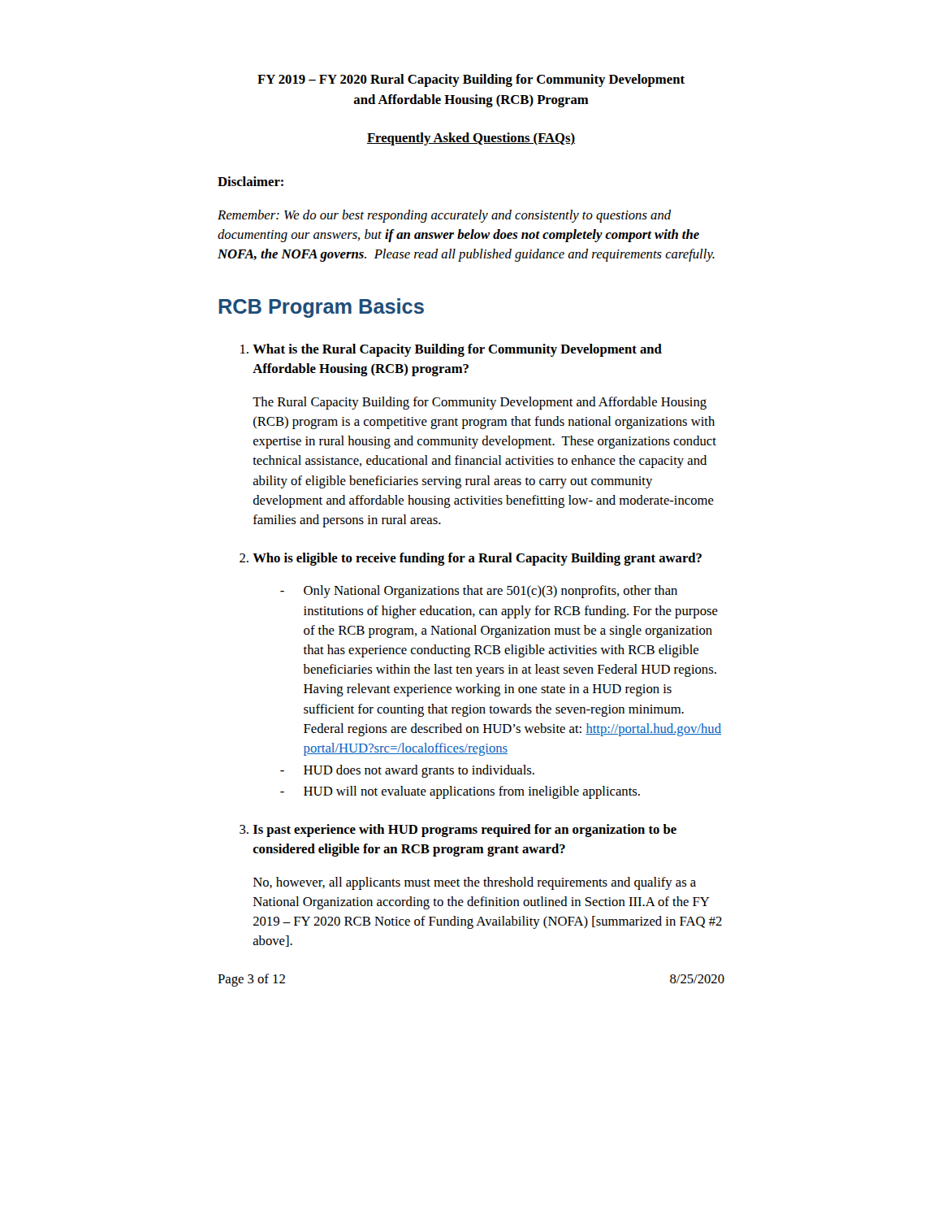FY 2019 – FY 2020 Rural Capacity Building for Community Development and Affordable Housing (RCB) Program
Frequently Asked Questions (FAQs)
Disclaimer:
Remember: We do our best responding accurately and consistently to questions and documenting our answers, but if an answer below does not completely comport with the NOFA, the NOFA governs. Please read all published guidance and requirements carefully.
RCB Program Basics
What is the Rural Capacity Building for Community Development and Affordable Housing (RCB) program?
The Rural Capacity Building for Community Development and Affordable Housing (RCB) program is a competitive grant program that funds national organizations with expertise in rural housing and community development. These organizations conduct technical assistance, educational and financial activities to enhance the capacity and ability of eligible beneficiaries serving rural areas to carry out community development and affordable housing activities benefitting low- and moderate-income families and persons in rural areas.
Who is eligible to receive funding for a Rural Capacity Building grant award?
Only National Organizations that are 501(c)(3) nonprofits, other than institutions of higher education, can apply for RCB funding. For the purpose of the RCB program, a National Organization must be a single organization that has experience conducting RCB eligible activities with RCB eligible beneficiaries within the last ten years in at least seven Federal HUD regions. Having relevant experience working in one state in a HUD region is sufficient for counting that region towards the seven-region minimum. Federal regions are described on HUD’s website at: http://portal.hud.gov/hudportal/HUD?src=/localoffices/regions
HUD does not award grants to individuals.
HUD will not evaluate applications from ineligible applicants.
Is past experience with HUD programs required for an organization to be considered eligible for an RCB program grant award?
No, however, all applicants must meet the threshold requirements and qualify as a National Organization according to the definition outlined in Section III.A of the FY 2019 – FY 2020 RCB Notice of Funding Availability (NOFA) [summarized in FAQ #2 above].
Page 3 of 12 8/25/2020